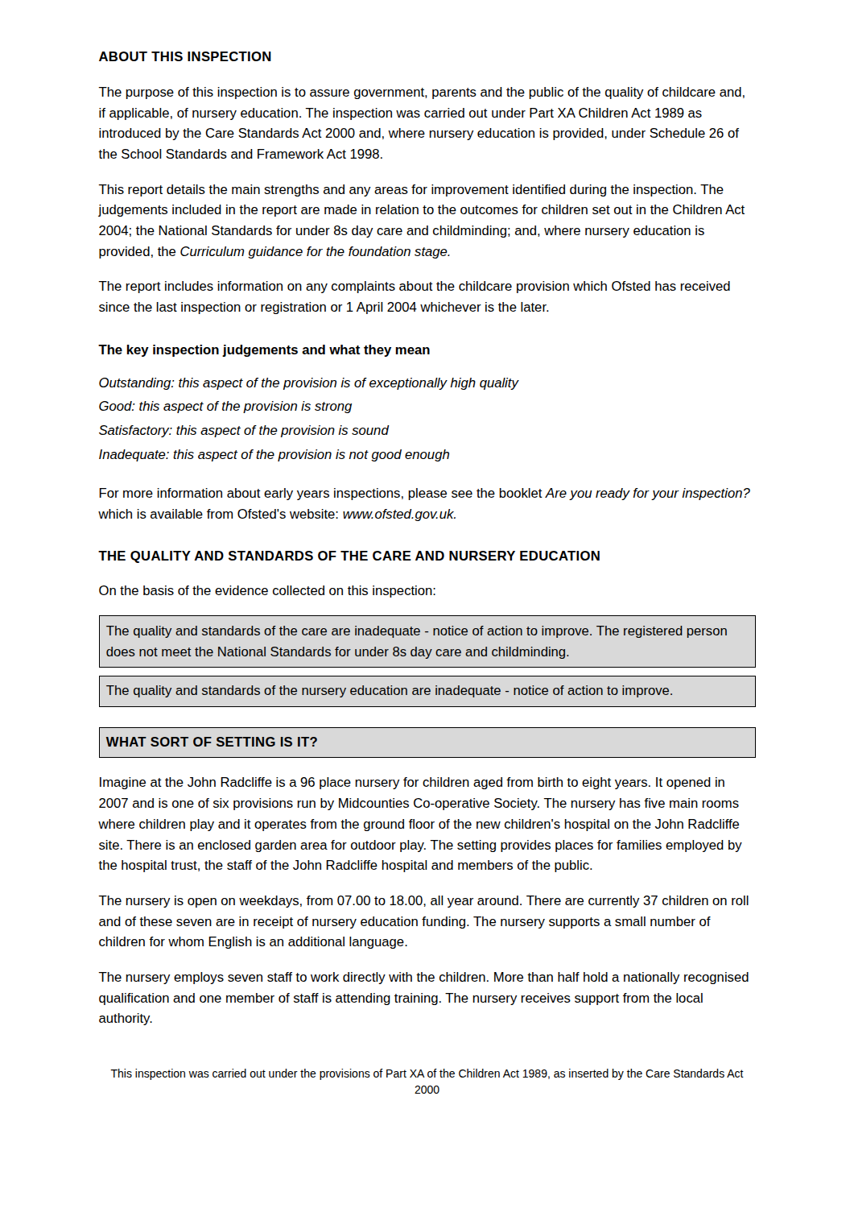ABOUT THIS INSPECTION
The purpose of this inspection is to assure government, parents and the public of the quality of childcare and, if applicable, of nursery education. The inspection was carried out under Part XA Children Act 1989 as introduced by the Care Standards Act 2000 and, where nursery education is provided, under Schedule 26 of the School Standards and Framework Act 1998.
This report details the main strengths and any areas for improvement identified during the inspection. The judgements included in the report are made in relation to the outcomes for children set out in the Children Act 2004; the National Standards for under 8s day care and childminding; and, where nursery education is provided, the Curriculum guidance for the foundation stage.
The report includes information on any complaints about the childcare provision which Ofsted has received since the last inspection or registration or 1 April 2004 whichever is the later.
The key inspection judgements and what they mean
Outstanding: this aspect of the provision is of exceptionally high quality
Good: this aspect of the provision is strong
Satisfactory: this aspect of the provision is sound
Inadequate: this aspect of the provision is not good enough
For more information about early years inspections, please see the booklet Are you ready for your inspection? which is available from Ofsted's website: www.ofsted.gov.uk.
THE QUALITY AND STANDARDS OF THE CARE AND NURSERY EDUCATION
On the basis of the evidence collected on this inspection:
The quality and standards of the care are inadequate - notice of action to improve. The registered person does not meet the National Standards for under 8s day care and childminding.
The quality and standards of the nursery education are inadequate - notice of action to improve.
WHAT SORT OF SETTING IS IT?
Imagine at the John Radcliffe is a 96 place nursery for children aged from birth to eight years. It opened in 2007 and is one of six provisions run by Midcounties Co-operative Society. The nursery has five main rooms where children play and it operates from the ground floor of the new children's hospital on the John Radcliffe site. There is an enclosed garden area for outdoor play. The setting provides places for families employed by the hospital trust, the staff of the John Radcliffe hospital and members of the public.
The nursery is open on weekdays, from 07.00 to 18.00, all year around. There are currently 37 children on roll and of these seven are in receipt of nursery education funding. The nursery supports a small number of children for whom English is an additional language.
The nursery employs seven staff to work directly with the children. More than half hold a nationally recognised qualification and one member of staff is attending training. The nursery receives support from the local authority.
This inspection was carried out under the provisions of Part XA of the Children Act 1989, as inserted by the Care Standards Act 2000